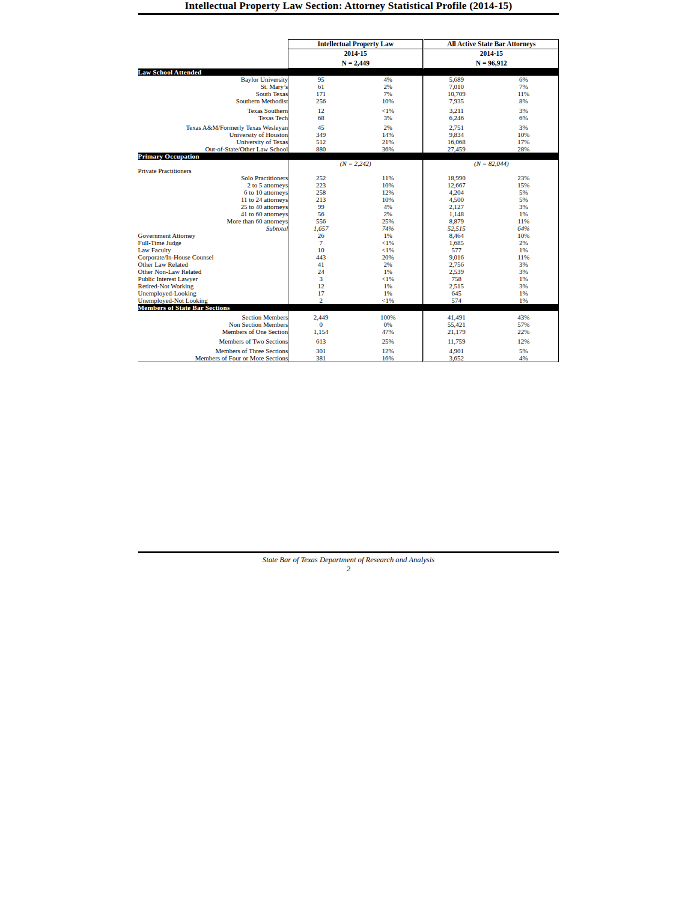Intellectual Property Law Section: Attorney Statistical Profile (2014-15)
| | Intellectual Property Law | All Active State Bar Attorneys |
| | 2014-15 | 2014-15 |
| | N = 2,449 | N = 96,912 |
| Law School Attended |
| Baylor University | 95 | 4% | 5,689 | 6% |
| St. Mary’s | 61 | 2% | 7,010 | 7% |
| South Texas | 171 | 7% | 10,709 | 11% |
| Southern Methodist | 256 | 10% | 7,935 | 8% |
| Texas Southern | 12 | <1% | 3,211 | 3% |
| Texas Tech | 68 | 3% | 6,246 | 6% |
| Texas A&M/Formerly Texas Wesleyan | 45 | 2% | 2,751 | 3% |
| University of Houston | 349 | 14% | 9,834 | 10% |
| University of Texas | 512 | 21% | 16,068 | 17% |
| Out-of-State/Other Law School | 880 | 36% | 27,459 | 28% |
| Primary Occupation |
| | (N = 2,242) | (N = 82,044) |
| Private Practitioners | | | | |
| Solo Practitioners | 252 | 11% | 18,990 | 23% |
| 2 to 5 attorneys | 223 | 10% | 12,667 | 15% |
| 6 to 10 attorneys | 258 | 12% | 4,204 | 5% |
| 11 to 24 attorneys | 213 | 10% | 4,500 | 5% |
| 25 to 40 attorneys | 99 | 4% | 2,127 | 3% |
| 41 to 60 attorneys | 56 | 2% | 1,148 | 1% |
| More than 60 attorneys | 556 | 25% | 8,879 | 11% |
| Subtotal | 1,657 | 74% | 52,515 | 64% |
| Government Attorney | 26 | 1% | 8,464 | 10% |
| Full-Time Judge | 7 | <1% | 1,685 | 2% |
| Law Faculty | 10 | <1% | 577 | 1% |
| Corporate/In-House Counsel | 443 | 20% | 9,016 | 11% |
| Other Law Related | 41 | 2% | 2,756 | 3% |
| Other Non-Law Related | 24 | 1% | 2,539 | 3% |
| Public Interest Lawyer | 3 | <1% | 758 | 1% |
| Retired-Not Working | 12 | 1% | 2,515 | 3% |
| Unemployed-Looking | 17 | 1% | 645 | 1% |
| Unemployed-Not Looking | 2 | <1% | 574 | 1% |
| Members of State Bar Sections |
| Section Members | 2,449 | 100% | 41,491 | 43% |
| Non Section Members | 0 | 0% | 55,421 | 57% |
| Members of One Section | 1,154 | 47% | 21,179 | 22% |
| Members of Two Sections | 613 | 25% | 11,759 | 12% |
| Members of Three Sections | 301 | 12% | 4,901 | 5% |
| Members of Four or More Sections | 381 | 16% | 3,652 | 4% |
State Bar of Texas Department of Research and Analysis
2